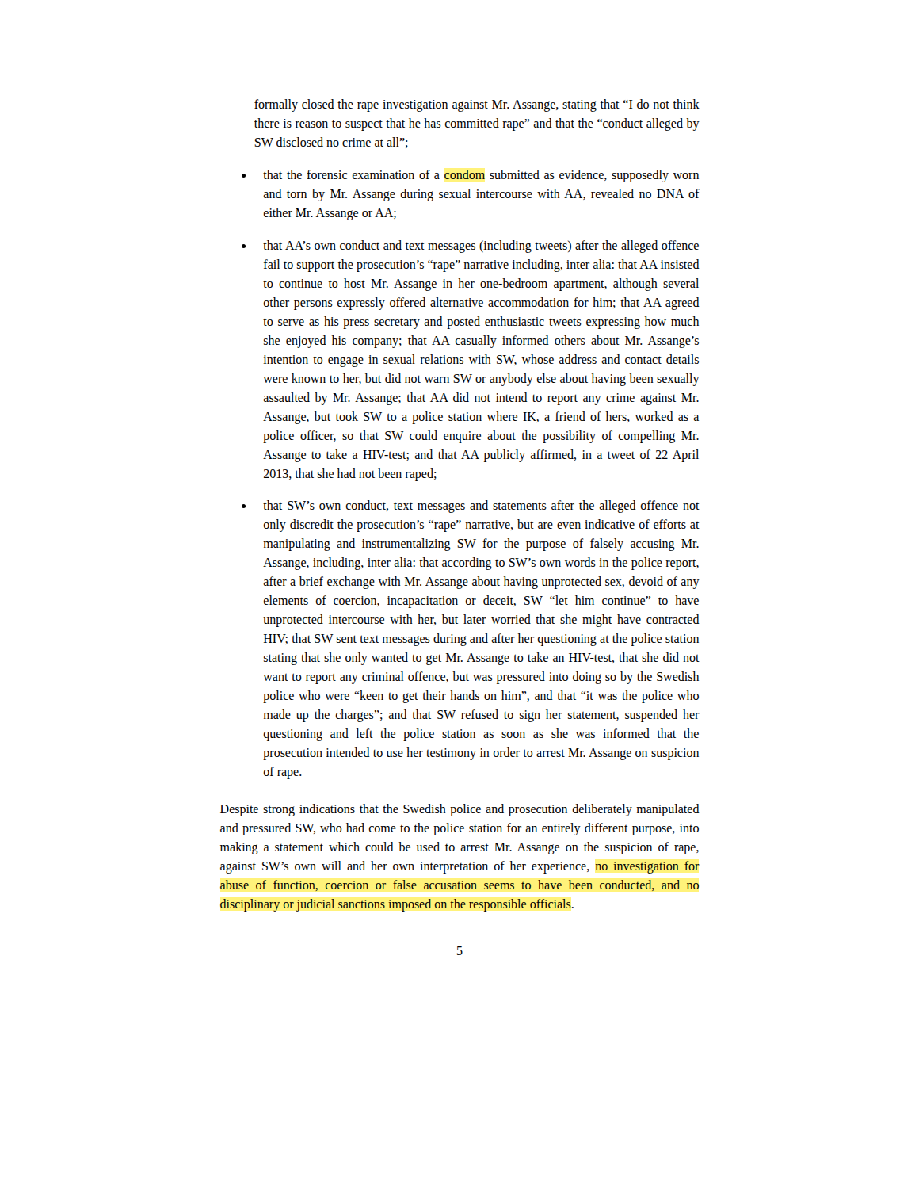formally closed the rape investigation against Mr. Assange, stating that “I do not think there is reason to suspect that he has committed rape” and that the “conduct alleged by SW disclosed no crime at all”;
that the forensic examination of a condom submitted as evidence, supposedly worn and torn by Mr. Assange during sexual intercourse with AA, revealed no DNA of either Mr. Assange or AA;
that AA’s own conduct and text messages (including tweets) after the alleged offence fail to support the prosecution’s “rape” narrative including, inter alia: that AA insisted to continue to host Mr. Assange in her one-bedroom apartment, although several other persons expressly offered alternative accommodation for him; that AA agreed to serve as his press secretary and posted enthusiastic tweets expressing how much she enjoyed his company; that AA casually informed others about Mr. Assange’s intention to engage in sexual relations with SW, whose address and contact details were known to her, but did not warn SW or anybody else about having been sexually assaulted by Mr. Assange; that AA did not intend to report any crime against Mr. Assange, but took SW to a police station where IK, a friend of hers, worked as a police officer, so that SW could enquire about the possibility of compelling Mr. Assange to take a HIV-test; and that AA publicly affirmed, in a tweet of 22 April 2013, that she had not been raped;
that SW’s own conduct, text messages and statements after the alleged offence not only discredit the prosecution’s “rape” narrative, but are even indicative of efforts at manipulating and instrumentalizing SW for the purpose of falsely accusing Mr. Assange, including, inter alia: that according to SW’s own words in the police report, after a brief exchange with Mr. Assange about having unprotected sex, devoid of any elements of coercion, incapacitation or deceit, SW “let him continue” to have unprotected intercourse with her, but later worried that she might have contracted HIV; that SW sent text messages during and after her questioning at the police station stating that she only wanted to get Mr. Assange to take an HIV-test, that she did not want to report any criminal offence, but was pressured into doing so by the Swedish police who were “keen to get their hands on him”, and that “it was the police who made up the charges”; and that SW refused to sign her statement, suspended her questioning and left the police station as soon as she was informed that the prosecution intended to use her testimony in order to arrest Mr. Assange on suspicion of rape.
Despite strong indications that the Swedish police and prosecution deliberately manipulated and pressured SW, who had come to the police station for an entirely different purpose, into making a statement which could be used to arrest Mr. Assange on the suspicion of rape, against SW’s own will and her own interpretation of her experience, no investigation for abuse of function, coercion or false accusation seems to have been conducted, and no disciplinary or judicial sanctions imposed on the responsible officials.
5